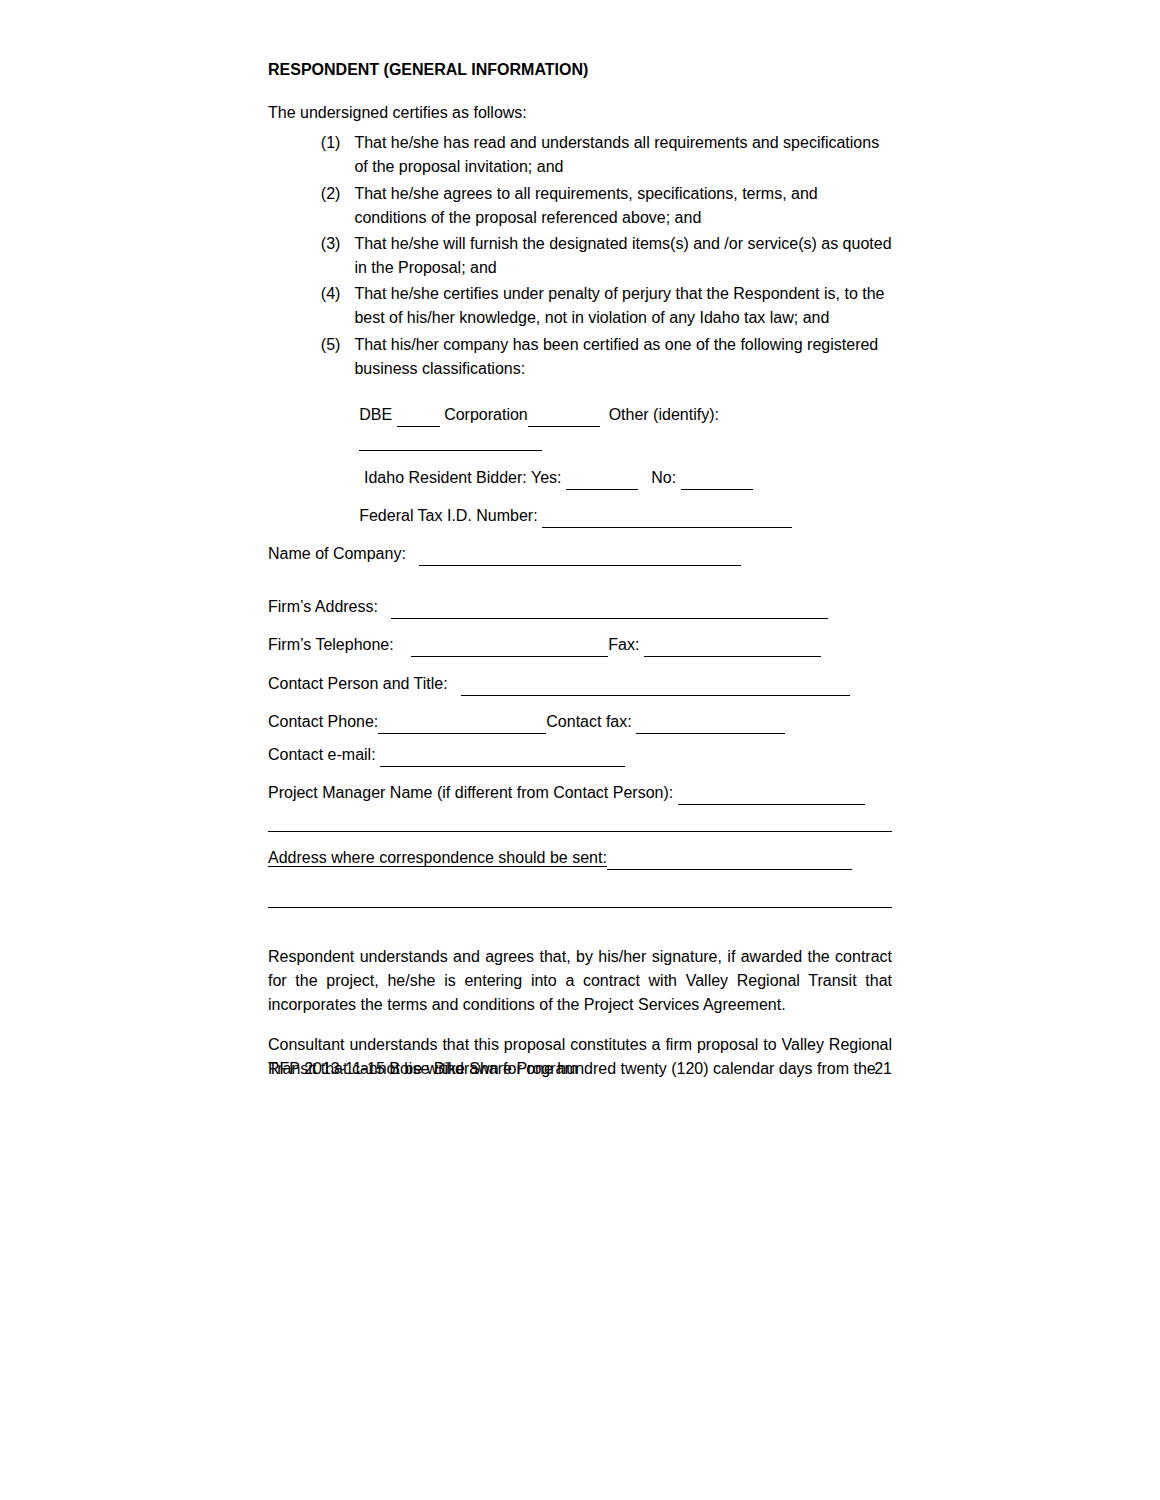RESPONDENT (GENERAL INFORMATION)
The undersigned certifies as follows:
(1) That he/she has read and understands all requirements and specifications of the proposal invitation; and
(2) That he/she agrees to all requirements, specifications, terms, and conditions of the proposal referenced above; and
(3) That he/she will furnish the designated items(s) and /or service(s) as quoted in the Proposal; and
(4) That he/she certifies under penalty of perjury that the Respondent is, to the best of his/her knowledge, not in violation of any Idaho tax law; and
(5) That his/her company has been certified as one of the following registered business classifications:
DBE Corporation Other (identify):
Idaho Resident Bidder: Yes: No:
Federal Tax I.D. Number:
Name of Company:
Firm’s Address:
Firm’s Telephone: Fax:
Contact Person and Title:
Contact Phone: Contact fax:
Contact e-mail:
Project Manager Name (if different from Contact Person):
Address where correspondence should be sent:
Respondent understands and agrees that, by his/her signature, if awarded the contract for the project, he/she is entering into a contract with Valley Regional Transit that incorporates the terms and conditions of the Project Services Agreement.
Consultant understands that this proposal constitutes a firm proposal to Valley Regional Transit that cannot be withdrawn for one hundred twenty (120) calendar days from the
RFP 2013-11-15 Boise Bike Share Program 21